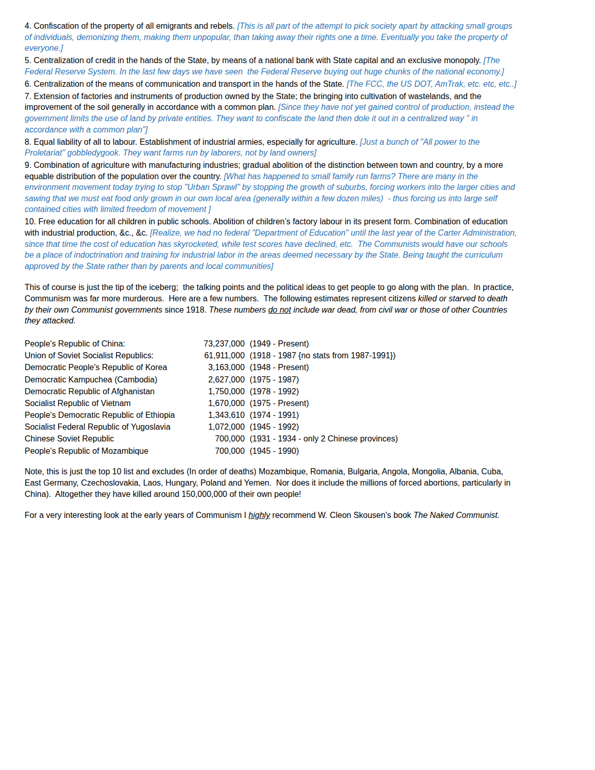4. Confiscation of the property of all emigrants and rebels. [This is all part of the attempt to pick society apart by attacking small groups of individuals, demonizing them, making them unpopular, than taking away their rights one a time. Eventually you take the property of everyone.]
5. Centralization of credit in the hands of the State, by means of a national bank with State capital and an exclusive monopoly. [The Federal Reserve System. In the last few days we have seen the Federal Reserve buying out huge chunks of the national economy.]
6. Centralization of the means of communication and transport in the hands of the State. [The FCC, the US DOT, AmTrak, etc. etc, etc..]
7. Extension of factories and instruments of production owned by the State; the bringing into cultivation of wastelands, and the improvement of the soil generally in accordance with a common plan. [Since they have not yet gained control of production, instead the government limits the use of land by private entities. They want to confiscate the land then dole it out in a centralized way " in accordance with a common plan"]
8. Equal liability of all to labour. Establishment of industrial armies, especially for agriculture. [Just a bunch of "All power to the Proletariat" gobbledygook. They want farms run by laborers, not by land owners]
9. Combination of agriculture with manufacturing industries; gradual abolition of the distinction between town and country, by a more equable distribution of the population over the country. [What has happened to small family run farms? There are many in the environment movement today trying to stop "Urban Sprawl" by stopping the growth of suburbs, forcing workers into the larger cities and sawing that we must eat food only grown in our own local area (generally within a few dozen miles) - thus forcing us into large self contained cities with limited freedom of movement ]
10. Free education for all children in public schools. Abolition of children’s factory labour in its present form. Combination of education with industrial production, &c., &c. [Realize, we had no federal "Department of Education" until the last year of the Carter Administration, since that time the cost of education has skyrocketed, while test scores have declined, etc. The Communists would have our schools be a place of indoctrination and training for industrial labor in the areas deemed necessary by the State. Being taught the curriculum approved by the State rather than by parents and local communities]
This of course is just the tip of the iceberg; the talking points and the political ideas to get people to go along with the plan. In practice, Communism was far more murderous. Here are a few numbers. The following estimates represent citizens killed or starved to death by their own Communist governments since 1918. These numbers do not include war dead, from civil war or those of other Countries they attacked.
| People's Republic of China: | 73,237,000 | (1949 - Present) |
| Union of Soviet Socialist Republics: | 61,911,000 | (1918 - 1987 {no stats from 1987-1991}) |
| Democratic People's Republic of Korea | 3,163,000 | (1948 - Present) |
| Democratic Kampuchea (Cambodia) | 2,627,000 | (1975 - 1987) |
| Democratic Republic of Afghanistan | 1,750,000 | (1978 - 1992) |
| Socialist Republic of Vietnam | 1,670,000 | (1975 - Present) |
| People's Democratic Republic of Ethiopia | 1,343,610 | (1974 - 1991) |
| Socialist Federal Republic of Yugoslavia | 1,072,000 | (1945 - 1992) |
| Chinese Soviet Republic | 700,000 | (1931 - 1934 - only 2 Chinese provinces) |
| People's Republic of Mozambique | 700,000 | (1945 - 1990) |
Note, this is just the top 10 list and excludes (In order of deaths) Mozambique, Romania, Bulgaria, Angola, Mongolia, Albania, Cuba, East Germany, Czechoslovakia, Laos, Hungary, Poland and Yemen. Nor does it include the millions of forced abortions, particularly in China). Altogether they have killed around 150,000,000 of their own people!
For a very interesting look at the early years of Communism I highly recommend W. Cleon Skousen's book The Naked Communist.